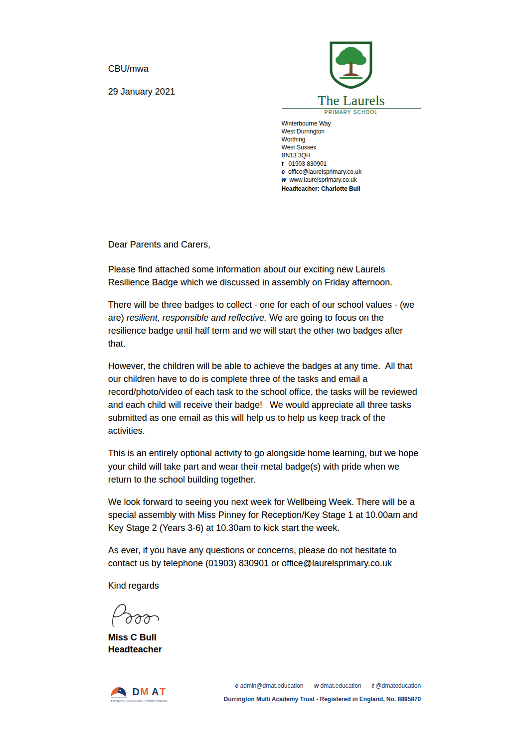CBU/mwa
29 January 2021
The Laurels
PRIMARY SCHOOL
Winterbourne Way
West Durrington
Worthing
West Sussex
BN13 3QH
t 01903 830901
e office@laurelsprimary.co.uk
w www.laurelsprimary.co.uk
Headteacher: Charlotte Bull
Dear Parents and Carers,
Please find attached some information about our exciting new Laurels Resilience Badge which we discussed in assembly on Friday afternoon.
There will be three badges to collect - one for each of our school values - (we are) resilient, responsible and reflective. We are going to focus on the resilience badge until half term and we will start the other two badges after that.
However, the children will be able to achieve the badges at any time. All that our children have to do is complete three of the tasks and email a record/photo/video of each task to the school office, the tasks will be reviewed and each child will receive their badge! We would appreciate all three tasks submitted as one email as this will help us to help us keep track of the activities.
This is an entirely optional activity to go alongside home learning, but we hope your child will take part and wear their metal badge(s) with pride when we return to the school building together.
We look forward to seeing you next week for Wellbeing Week. There will be a special assembly with Miss Pinney for Reception/Key Stage 1 at 10.00am and Key Stage 2 (Years 3-6) at 10.30am to kick start the week.
As ever, if you have any questions or concerns, please do not hesitate to contact us by telephone (01903) 830901 or office@laurelsprimary.co.uk
Kind regards
Miss C Bull
Headteacher
ASPIRATION | EXCELLENCE | TRANSFORMATION D M A T
e admin@dmat.education w dmat.education t @dmateducation
Durrington Multi Academy Trust - Registered in England, No. 8895870